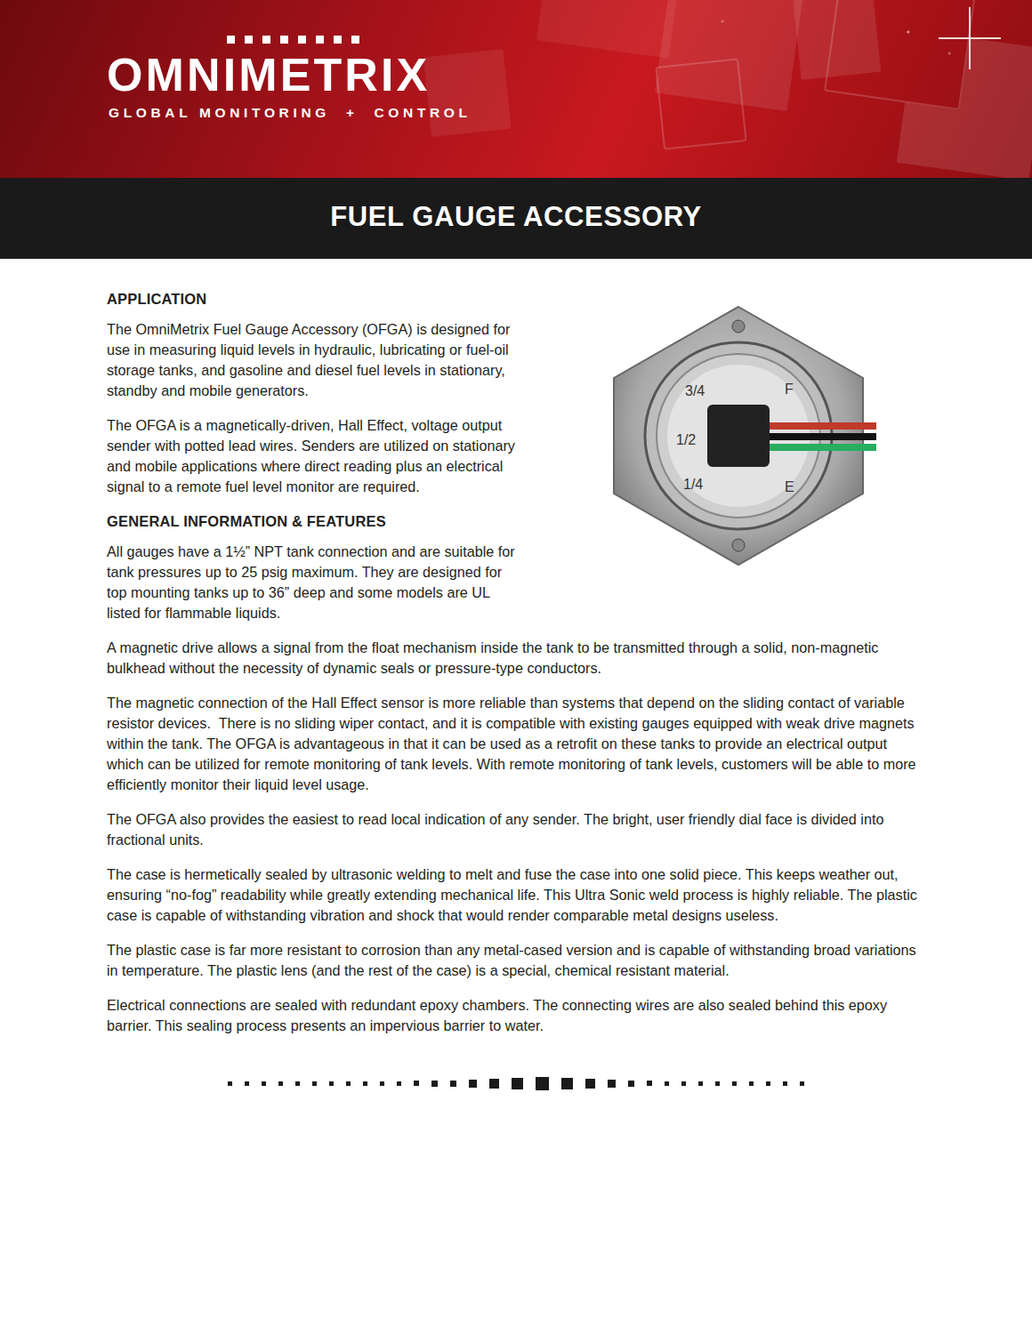OmniMetrix
Global Monitoring + Control
FUEL GAUGE ACCESSORY
APPLICATION
The OmniMetrix Fuel Gauge Accessory (OFGA) is designed for use in measuring liquid levels in hydraulic, lubricating or fuel-oil storage tanks, and gasoline and diesel fuel levels in stationary, standby and mobile generators.
The OFGA is a magnetically-driven, Hall Effect, voltage output sender with potted lead wires. Senders are utilized on stationary and mobile applications where direct reading plus an electrical signal to a remote fuel level monitor are required.
GENERAL INFORMATION & FEATURES
All gauges have a 1½” NPT tank connection and are suitable for tank pressures up to 25 psig maximum. They are designed for top mounting tanks up to 36” deep and some models are UL listed for flammable liquids.
A magnetic drive allows a signal from the float mechanism inside the tank to be transmitted through a solid, non-magnetic bulkhead without the necessity of dynamic seals or pressure-type conductors.
The magnetic connection of the Hall Effect sensor is more reliable than systems that depend on the sliding contact of variable resistor devices. There is no sliding wiper contact, and it is compatible with existing gauges equipped with weak drive magnets within the tank. The OFGA is advantageous in that it can be used as a retrofit on these tanks to provide an electrical output which can be utilized for remote monitoring of tank levels. With remote monitoring of tank levels, customers will be able to more efficiently monitor their liquid level usage.
The OFGA also provides the easiest to read local indication of any sender. The bright, user friendly dial face is divided into fractional units.
The case is hermetically sealed by ultrasonic welding to melt and fuse the case into one solid piece. This keeps weather out, ensuring “no-fog” readability while greatly extending mechanical life. This Ultra Sonic weld process is highly reliable. The plastic case is capable of withstanding vibration and shock that would render comparable metal designs useless.
The plastic case is far more resistant to corrosion than any metal-cased version and is capable of withstanding broad variations in temperature. The plastic lens (and the rest of the case) is a special, chemical resistant material.
Electrical connections are sealed with redundant epoxy chambers. The connecting wires are also sealed behind this epoxy barrier. This sealing process presents an impervious barrier to water.